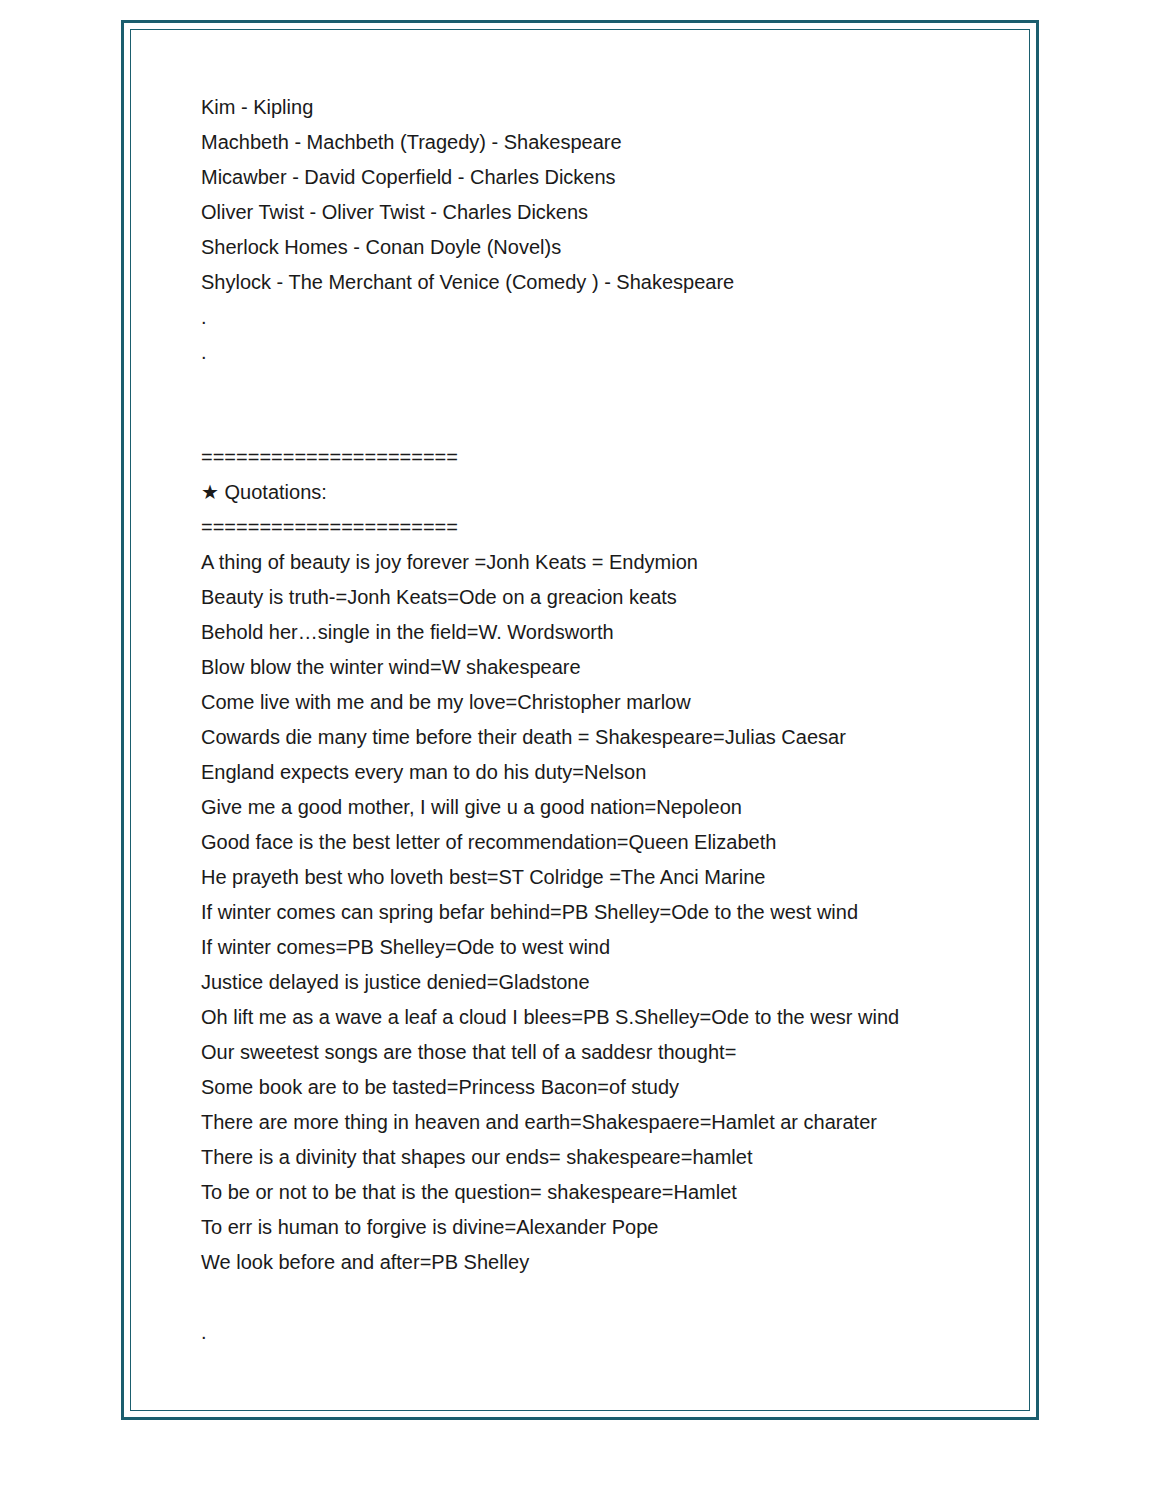Kim - Kipling Machbeth - Machbeth (Tragedy) - Shakespeare Micawber - David Coperfield - Charles Dickens Oliver Twist - Oliver Twist - Charles Dickens Sherlock Homes - Conan Doyle (Novel)s Shylock - The Merchant of Venice (Comedy ) - Shakespeare . . ====================== ★ Quotations: ====================== A thing of beauty is joy forever =Jonh Keats = Endymion Beauty is truth-=Jonh Keats=Ode on a greacion keats Behold her…single in the field=W. Wordsworth Blow blow the winter wind=W shakespeare Come live with me and be my love=Christopher marlow Cowards die many time before their death = Shakespeare=Julias Caesar England expects every man to do his duty=Nelson Give me a good mother, I will give u a good nation=Nepoleon Good face is the best letter of recommendation=Queen Elizabeth He prayeth best who loveth best=ST Colridge =The Anci Marine If winter comes can spring befar behind=PB Shelley=Ode to the west wind If winter comes=PB Shelley=Ode to west wind Justice delayed is justice denied=Gladstone Oh lift me as a wave a leaf a cloud I blees=PB S.Shelley=Ode to the wesr wind Our sweetest songs are those that tell of a saddesr thought= Some book are to be tasted=Princess Bacon=of study There are more thing in heaven and earth=Shakespaere=Hamlet ar charater There is a divinity that shapes our ends= shakespeare=hamlet To be or not to be that is the question= shakespeare=Hamlet To err is human to forgive is divine=Alexander Pope We look before and after=PB Shelley .